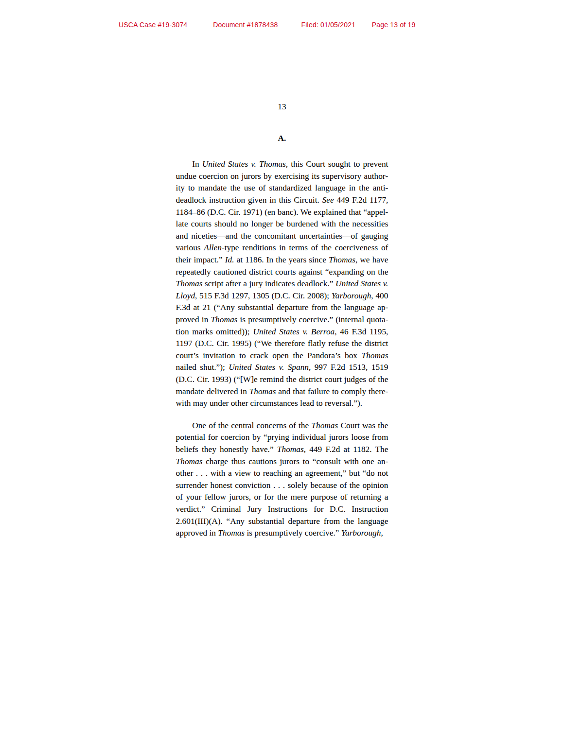USCA Case #19-3074 Document #1878438 Filed: 01/05/2021 Page 13 of 19
13
A.
In United States v. Thomas, this Court sought to prevent undue coercion on jurors by exercising its supervisory authority to mandate the use of standardized language in the anti-deadlock instruction given in this Circuit. See 449 F.2d 1177, 1184–86 (D.C. Cir. 1971) (en banc). We explained that “appellate courts should no longer be burdened with the necessities and niceties—and the concomitant uncertainties—of gauging various Allen-type renditions in terms of the coerciveness of their impact.” Id. at 1186. In the years since Thomas, we have repeatedly cautioned district courts against “expanding on the Thomas script after a jury indicates deadlock.” United States v. Lloyd, 515 F.3d 1297, 1305 (D.C. Cir. 2008); Yarborough, 400 F.3d at 21 (“Any substantial departure from the language approved in Thomas is presumptively coercive.” (internal quotation marks omitted)); United States v. Berroa, 46 F.3d 1195, 1197 (D.C. Cir. 1995) (“We therefore flatly refuse the district court’s invitation to crack open the Pandora’s box Thomas nailed shut.”); United States v. Spann, 997 F.2d 1513, 1519 (D.C. Cir. 1993) (“[W]e remind the district court judges of the mandate delivered in Thomas and that failure to comply therewith may under other circumstances lead to reversal.”).
One of the central concerns of the Thomas Court was the potential for coercion by “prying individual jurors loose from beliefs they honestly have.” Thomas, 449 F.2d at 1182. The Thomas charge thus cautions jurors to “consult with one another . . . with a view to reaching an agreement,” but “do not surrender honest conviction . . . solely because of the opinion of your fellow jurors, or for the mere purpose of returning a verdict.” Criminal Jury Instructions for D.C. Instruction 2.601(III)(A). “Any substantial departure from the language approved in Thomas is presumptively coercive.” Yarborough,